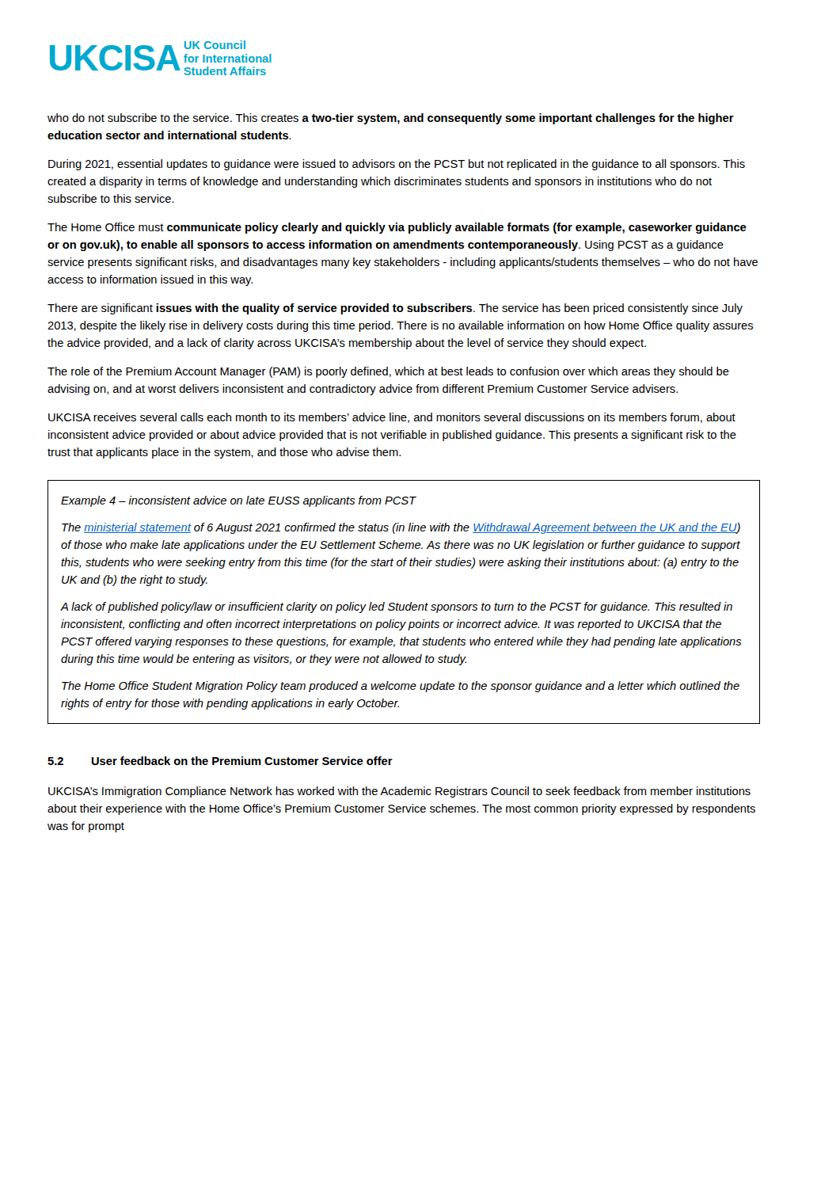UKCISA UK Council
for International
Student Affairs
who do not subscribe to the service. This creates a two-tier system, and consequently some important challenges for the higher education sector and international students.
During 2021, essential updates to guidance were issued to advisors on the PCST but not replicated in the guidance to all sponsors. This created a disparity in terms of knowledge and understanding which discriminates students and sponsors in institutions who do not subscribe to this service.
The Home Office must communicate policy clearly and quickly via publicly available formats (for example, caseworker guidance or on gov.uk), to enable all sponsors to access information on amendments contemporaneously. Using PCST as a guidance service presents significant risks, and disadvantages many key stakeholders - including applicants/students themselves – who do not have access to information issued in this way.
There are significant issues with the quality of service provided to subscribers. The service has been priced consistently since July 2013, despite the likely rise in delivery costs during this time period. There is no available information on how Home Office quality assures the advice provided, and a lack of clarity across UKCISA’s membership about the level of service they should expect.
The role of the Premium Account Manager (PAM) is poorly defined, which at best leads to confusion over which areas they should be advising on, and at worst delivers inconsistent and contradictory advice from different Premium Customer Service advisers.
UKCISA receives several calls each month to its members’ advice line, and monitors several discussions on its members forum, about inconsistent advice provided or about advice provided that is not verifiable in published guidance. This presents a significant risk to the trust that applicants place in the system, and those who advise them.
Example 4 – inconsistent advice on late EUSS applicants from PCST
The ministerial statement of 6 August 2021 confirmed the status (in line with the Withdrawal Agreement between the UK and the EU) of those who make late applications under the EU Settlement Scheme. As there was no UK legislation or further guidance to support this, students who were seeking entry from this time (for the start of their studies) were asking their institutions about: (a) entry to the UK and (b) the right to study.
A lack of published policy/law or insufficient clarity on policy led Student sponsors to turn to the PCST for guidance. This resulted in inconsistent, conflicting and often incorrect interpretations on policy points or incorrect advice. It was reported to UKCISA that the PCST offered varying responses to these questions, for example, that students who entered while they had pending late applications during this time would be entering as visitors, or they were not allowed to study.
The Home Office Student Migration Policy team produced a welcome update to the sponsor guidance and a letter which outlined the rights of entry for those with pending applications in early October.
5.2 User feedback on the Premium Customer Service offer
UKCISA’s Immigration Compliance Network has worked with the Academic Registrars Council to seek feedback from member institutions about their experience with the Home Office’s Premium Customer Service schemes. The most common priority expressed by respondents was for prompt